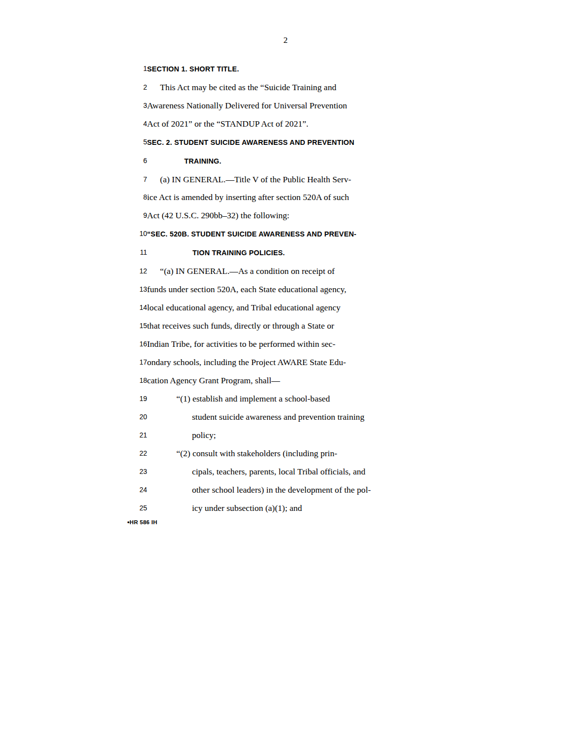2
| 1 | SECTION 1. SHORT TITLE. |
| 2 | This Act may be cited as the “Suicide Training and |
| 3 | Awareness Nationally Delivered for Universal Prevention |
| 4 | Act of 2021” or the “STANDUP Act of 2021”. |
| 5 | SEC. 2. STUDENT SUICIDE AWARENESS AND PREVENTION |
| 6 | TRAINING. |
| 7 | (a) I N G ENERAL .—Title V of the Public Health Serv- |
| 8 | ice Act is amended by inserting after section 520A of such |
| 9 | Act (42 U.S.C. 290bb–32) the following: |
| 10 | “SEC. 520B. STUDENT SUICIDE AWARENESS AND PREVEN- |
| 11 | TION TRAINING POLICIES. |
| 12 | “(a) I N G ENERAL .—As a condition on receipt of |
| 13 | funds under section 520A, each State educational agency, |
| 14 | local educational agency, and Tribal educational agency |
| 15 | that receives such funds, directly or through a State or |
| 16 | Indian Tribe, for activities to be performed within sec- |
| 17 | ondary schools, including the Project AWARE State Edu- |
| 18 | cation Agency Grant Program, shall— |
| 19 | “(1) establish and implement a school-based |
| 20 | student suicide awareness and prevention training |
| 21 | policy; |
| 22 | “(2) consult with stakeholders (including prin- |
| 23 | cipals, teachers, parents, local Tribal officials, and |
| 24 | other school leaders) in the development of the pol- |
| 25 | icy under subsection (a)(1); and |
•HR 586 IH